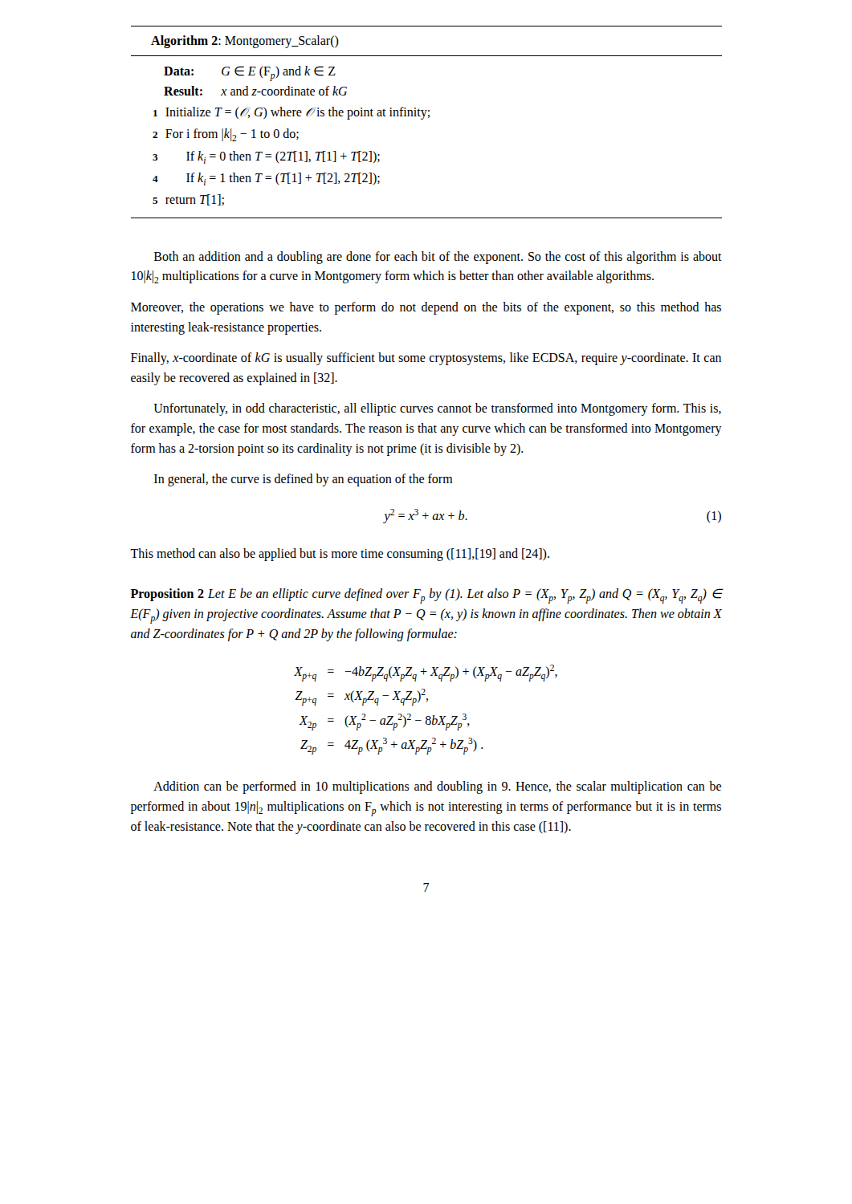Algorithm 2: Montgomery_Scalar()
Data: G ∈ E (Fp) and k ∈ Z
Result: x and z-coordinate of kG
1 Initialize T = (𝒪, G) where 𝒪 is the point at infinity;
2 For i from |k|2 − 1 to 0 do;
3 If ki = 0 then T = (2T[1], T[1] + T[2]);
4 If ki = 1 then T = (T[1] + T[2], 2T[2]);
5 return T[1];
Both an addition and a doubling are done for each bit of the exponent. So the cost of this algorithm is about 10|k|2 multiplications for a curve in Montgomery form which is better than other available algorithms.
Moreover, the operations we have to perform do not depend on the bits of the exponent, so this method has interesting leak-resistance properties.
Finally, x-coordinate of kG is usually sufficient but some cryptosystems, like ECDSA, require y-coordinate. It can easily be recovered as explained in [32].
Unfortunately, in odd characteristic, all elliptic curves cannot be transformed into Montgomery form. This is, for example, the case for most standards. The reason is that any curve which can be transformed into Montgomery form has a 2-torsion point so its cardinality is not prime (it is divisible by 2).
In general, the curve is defined by an equation of the form
y2 = x3 + ax + b. (1)
This method can also be applied but is more time consuming ([11],[19] and [24]).
Proposition 2 Let E be an elliptic curve defined over Fp by (1). Let also P = (Xp, Yp, Zp) and Q = (Xq, Yq, Zq) ∈ E(Fp) given in projective coordinates. Assume that P − Q = (x, y) is known in affine coordinates. Then we obtain X and Z-coordinates for P + Q and 2P by the following formulae:
| X p + q | = | −4 bZ p Z q ( X p Z q + X q Z p ) + ( X p X q − aZ p Z q ) 2 , |
| Z p + q | = | x ( X p Z q − X q Z p ) 2 , |
| X 2 p | = | ( X p 2 − aZ p 2 ) 2 − 8 bX p Z p 3 , |
| Z 2 p | = | 4 Z p ( X p 3 + aX p Z p 2 + bZ p 3 ) . |
Addition can be performed in 10 multiplications and doubling in 9. Hence, the scalar multiplication can be performed in about 19|n|2 multiplications on Fp which is not interesting in terms of performance but it is in terms of leak-resistance. Note that the y-coordinate can also be recovered in this case ([11]).
7